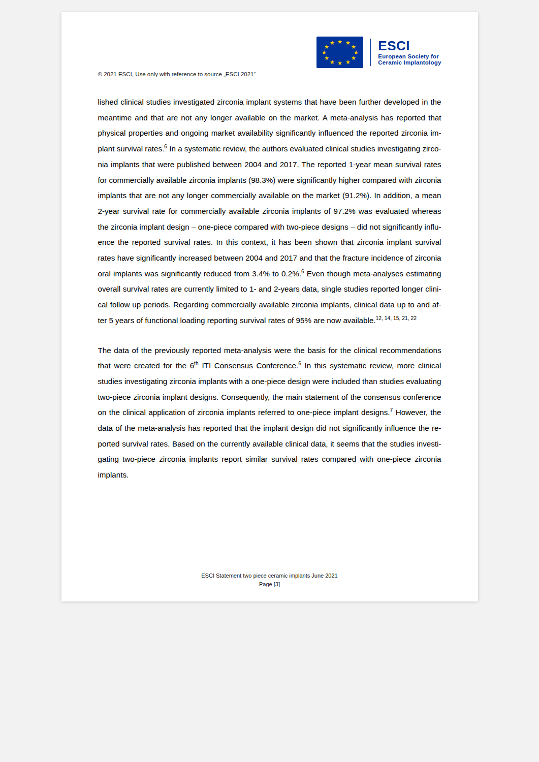★ ★ ★ ★ ★ ★ ★ ★ ★ ★ ★ ★
ESCI
European Society for
Ceramic Implantology
© 2021 ESCI, Use only with reference to source „ESCI 2021“
lished clinical studies investigated zirconia implant systems that have been further developed in the meantime and that are not any longer available on the market. A meta-analysis has reported that physical properties and ongoing market availability significantly influenced the reported zirconia implant survival rates.6 In a systematic review, the authors evaluated clinical studies investigating zirconia implants that were published between 2004 and 2017. The reported 1-year mean survival rates for commercially available zirconia implants (98.3%) were significantly higher compared with zirconia implants that are not any longer commercially available on the market (91.2%). In addition, a mean 2-year survival rate for commercially available zirconia implants of 97.2% was evaluated whereas the zirconia implant design – one-piece compared with two-piece designs – did not significantly influence the reported survival rates. In this context, it has been shown that zirconia implant survival rates have significantly increased between 2004 and 2017 and that the fracture incidence of zirconia oral implants was significantly reduced from 3.4% to 0.2%.6 Even though meta-analyses estimating overall survival rates are currently limited to 1- and 2-years data, single studies reported longer clinical follow up periods. Regarding commercially available zirconia implants, clinical data up to and after 5 years of functional loading reporting survival rates of 95% are now available.12, 14, 15, 21, 22
The data of the previously reported meta-analysis were the basis for the clinical recommendations that were created for the 6th ITI Consensus Conference.6 In this systematic review, more clinical studies investigating zirconia implants with a one-piece design were included than studies evaluating two-piece zirconia implant designs. Consequently, the main statement of the consensus conference on the clinical application of zirconia implants referred to one-piece implant designs.7 However, the data of the meta-analysis has reported that the implant design did not significantly influence the reported survival rates. Based on the currently available clinical data, it seems that the studies investigating two-piece zirconia implants report similar survival rates compared with one-piece zirconia implants.
ESCI Statement two piece ceramic implants June 2021
Page [3]